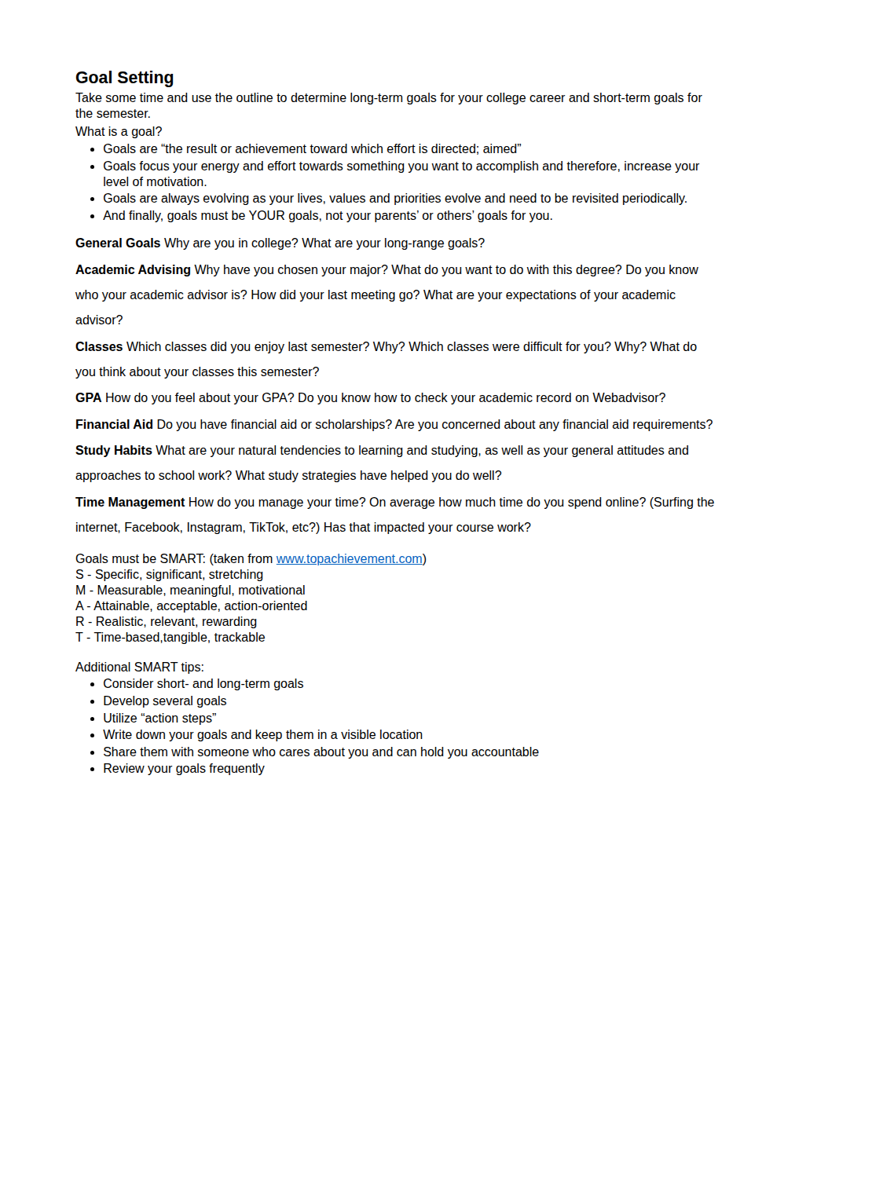Goal Setting
Take some time and use the outline to determine long-term goals for your college career and short-term goals for the semester.
What is a goal?
Goals are “the result or achievement toward which effort is directed; aimed”
Goals focus your energy and effort towards something you want to accomplish and therefore, increase your level of motivation.
Goals are always evolving as your lives, values and priorities evolve and need to be revisited periodically.
And finally, goals must be YOUR goals, not your parents’ or others’ goals for you.
General Goals Why are you in college? What are your long-range goals?
Academic Advising Why have you chosen your major? What do you want to do with this degree? Do you know who your academic advisor is? How did your last meeting go? What are your expectations of your academic advisor?
Classes Which classes did you enjoy last semester? Why? Which classes were difficult for you? Why? What do you think about your classes this semester?
GPA How do you feel about your GPA? Do you know how to check your academic record on Webadvisor?
Financial Aid Do you have financial aid or scholarships? Are you concerned about any financial aid requirements?
Study Habits What are your natural tendencies to learning and studying, as well as your general attitudes and approaches to school work? What study strategies have helped you do well?
Time Management How do you manage your time? On average how much time do you spend online? (Surfing the internet, Facebook, Instagram, TikTok, etc?) Has that impacted your course work?
Goals must be SMART: (taken from www.topachievement.com)
S - Specific, significant, stretching
M - Measurable, meaningful, motivational
A - Attainable, acceptable, action-oriented
R - Realistic, relevant, rewarding
T - Time-based,tangible, trackable
Additional SMART tips:
Consider short- and long-term goals
Develop several goals
Utilize “action steps”
Write down your goals and keep them in a visible location
Share them with someone who cares about you and can hold you accountable
Review your goals frequently